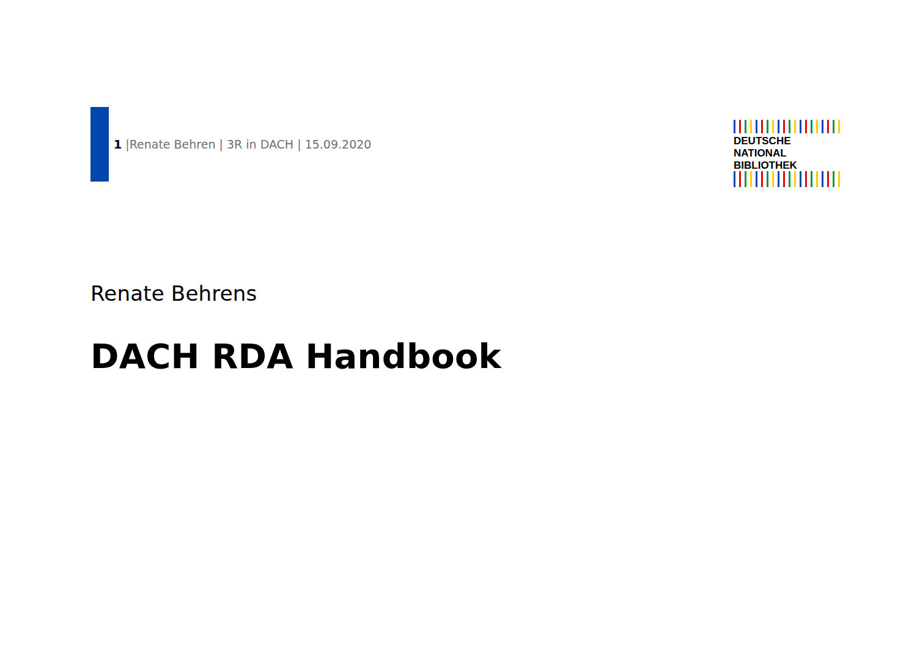1 |Renate Behren | 3R in DACH | 15.09.2020
DEUTSCHE NATIONAL BIBLIOTHEK
Renate Behrens
DACH RDA Handbook